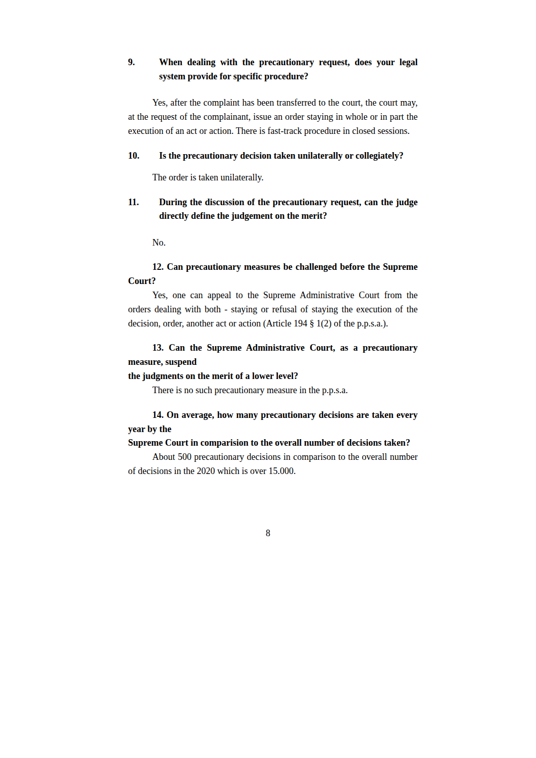9. When dealing with the precautionary request, does your legal system provide for specific procedure?
Yes, after the complaint has been transferred to the court, the court may, at the request of the complainant, issue an order staying in whole or in part the execution of an act or action. There is fast-track procedure in closed sessions.
10. Is the precautionary decision taken unilaterally or collegiately?
The order is taken unilaterally.
11. During the discussion of the precautionary request, can the judge directly define the judgement on the merit?
No.
12. Can precautionary measures be challenged before the Supreme Court?
Yes, one can appeal to the Supreme Administrative Court from the orders dealing with both - staying or refusal of staying the execution of the decision, order, another act or action (Article 194 § 1(2) of the p.p.s.a.).
13. Can the Supreme Administrative Court, as a precautionary measure, suspend
the judgments on the merit of a lower level?
There is no such precautionary measure in the p.p.s.a.
14. On average, how many precautionary decisions are taken every year by the
Supreme Court in comparision to the overall number of decisions taken?
About 500 precautionary decisions in comparison to the overall number of decisions in the 2020 which is over 15.000.
8